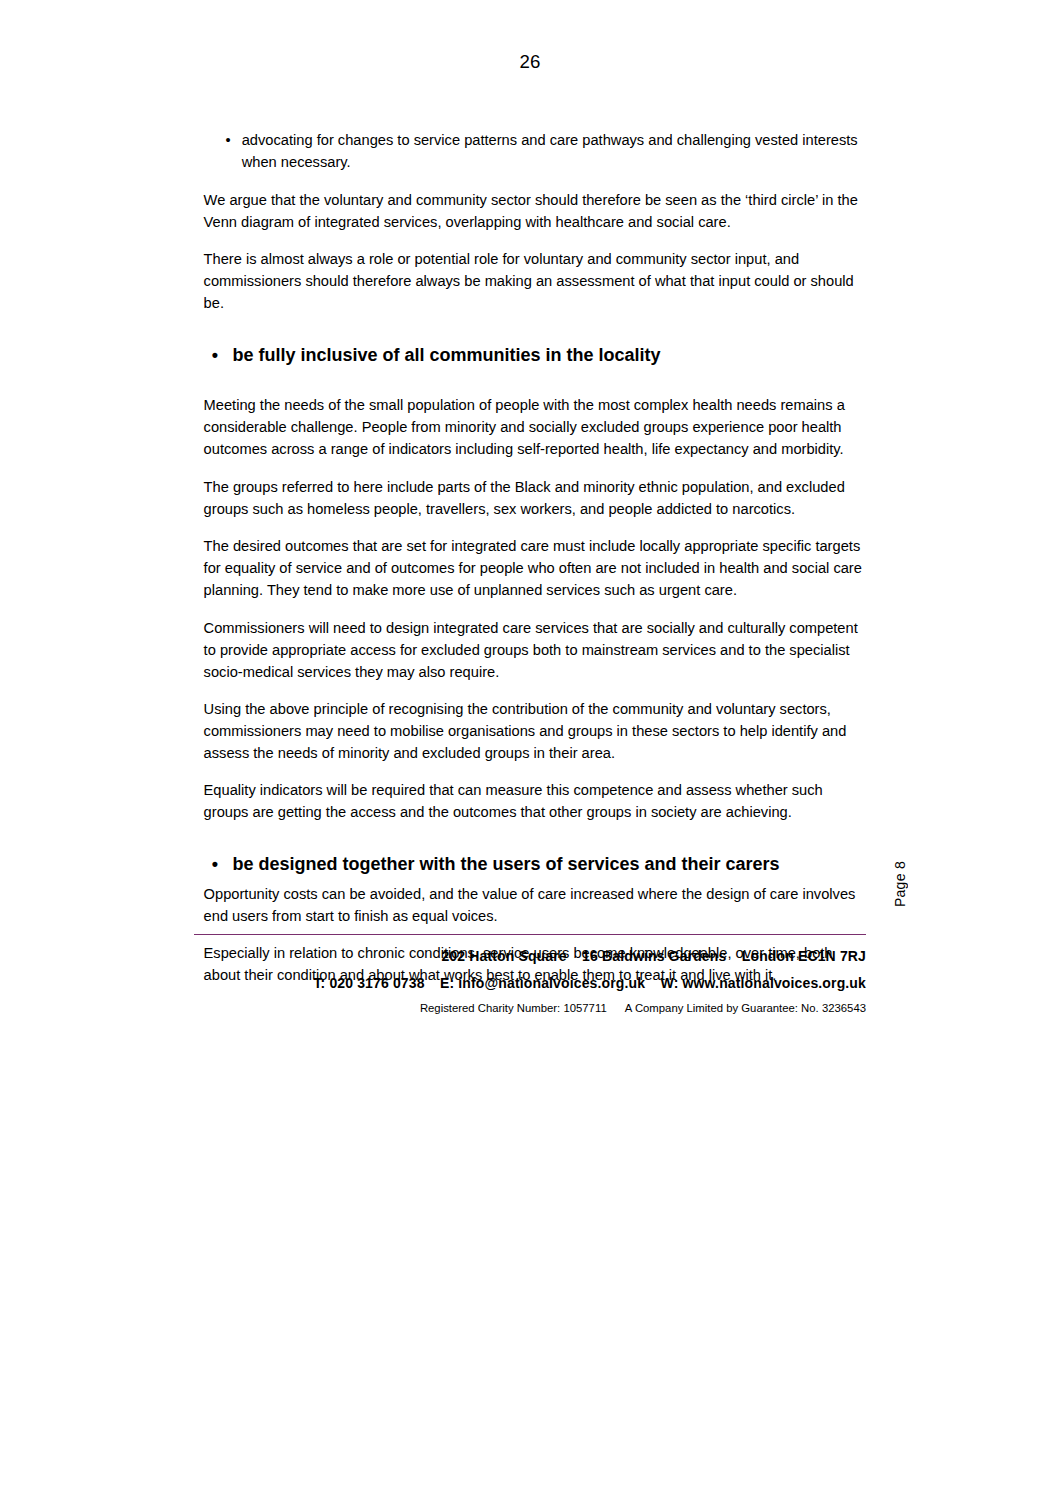26
advocating for changes to service patterns and care pathways and challenging vested interests when necessary.
We argue that the voluntary and community sector should therefore be seen as the ‘third circle’ in the Venn diagram of integrated services, overlapping with healthcare and social care.
There is almost always a role or potential role for voluntary and community sector input, and commissioners should therefore always be making an assessment of what that input could or should be.
be fully inclusive of all communities in the locality
Meeting the needs of the small population of people with the most complex health needs remains a considerable challenge. People from minority and socially excluded groups experience poor health outcomes across a range of indicators including self-reported health, life expectancy and morbidity.
The groups referred to here include parts of the Black and minority ethnic population, and excluded groups such as homeless people, travellers, sex workers, and people addicted to narcotics.
The desired outcomes that are set for integrated care must include locally appropriate specific targets for equality of service and of outcomes for people who often are not included in health and social care planning. They tend to make more use of unplanned services such as urgent care.
Commissioners will need to design integrated care services that are socially and culturally competent to provide appropriate access for excluded groups both to mainstream services and to the specialist socio-medical services they may also require.
Using the above principle of recognising the contribution of the community and voluntary sectors, commissioners may need to mobilise organisations and groups in these sectors to help identify and assess the needs of minority and excluded groups in their area.
Equality indicators will be required that can measure this competence and assess whether such groups are getting the access and the outcomes that other groups in society are achieving.
be designed together with the users of services and their carers
Opportunity costs can be avoided, and the value of care increased where the design of care involves end users from start to finish as equal voices.
Especially in relation to chronic conditions, service users become knowledgeable, over time, both about their condition and about what works best to enable them to treat it and live with it.
Page 8
202 Hatton Square16 Baldwins Gardens London EC1N 7RJ
T: 020 3176 0738E: info@nationalvoices.org.uk W: www.nationalvoices.org.uk
Registered Charity Number: 1057711A Company Limited by Guarantee: No. 3236543